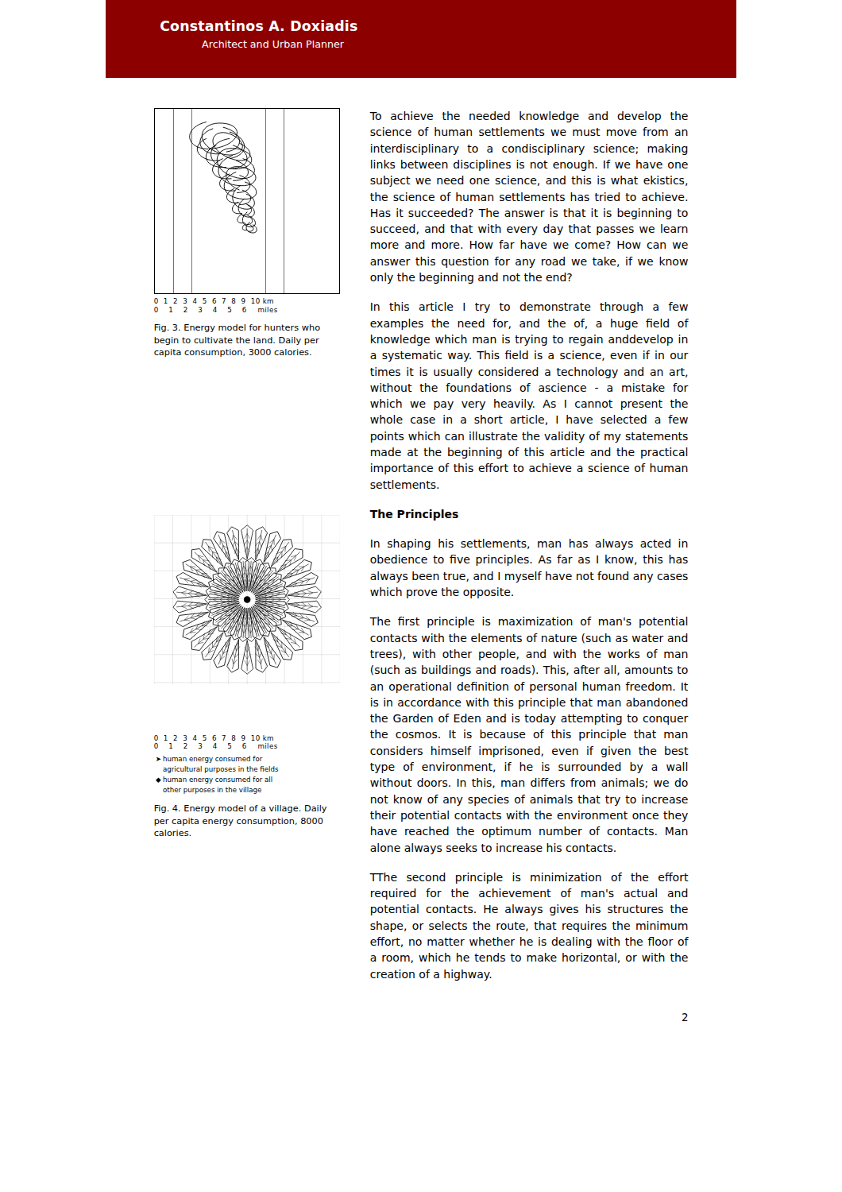Constantinos A. Doxiadis
Architect and Urban Planner
0 1 2 3 4 5 6 7 8 9 10 km 0 1 2 3 4 5 6 miles
Fig. 3. Energy model for hunters who begin to cultivate the land. Daily per capita consumption, 3000 calories.
0 1 2 3 4 5 6 7 8 9 10 km 0 1 2 3 4 5 6 miles
➤human energy consumed for agricultural purposes in the fields ◆human energy consumed for all other purposes in the village
Fig. 4. Energy model of a village. Daily per capita energy consumption, 8000 calories.
To achieve the needed knowledge and develop the science of human settlements we must move from an interdisciplinary to a condisciplinary science; making links between disciplines is not enough. If we have one subject we need one science, and this is what ekistics, the science of human settlements has tried to achieve. Has it succeeded? The answer is that it is beginning to succeed, and that with every day that passes we learn more and more. How far have we come? How can we answer this question for any road we take, if we know only the beginning and not the end?
In this article I try to demonstrate through a few examples the need for, and the of, a huge field of knowledge which man is trying to regain anddevelop in a systematic way. This field is a science, even if in our times it is usually considered a technology and an art, without the foundations of ascience - a mistake for which we pay very heavily. As I cannot present the whole case in a short article, I have selected a few points which can illustrate the validity of my statements made at the beginning of this article and the practical importance of this effort to achieve a science of human settlements.
The Principles
In shaping his settlements, man has always acted in obedience to five principles. As far as I know, this has always been true, and I myself have not found any cases which prove the opposite.
The first principle is maximization of man's potential contacts with the elements of nature (such as water and trees), with other people, and with the works of man (such as buildings and roads). This, after all, amounts to an operational definition of personal human freedom. It is in accordance with this principle that man abandoned the Garden of Eden and is today attempting to conquer the cosmos. It is because of this principle that man considers himself imprisoned, even if given the best type of environment, if he is surrounded by a wall without doors. In this, man differs from animals; we do not know of any species of animals that try to increase their potential contacts with the environment once they have reached the optimum number of contacts. Man alone always seeks to increase his contacts.
TThe second principle is minimization of the effort required for the achievement of man's actual and potential contacts. He always gives his structures the shape, or selects the route, that requires the minimum effort, no matter whether he is dealing with the floor of a room, which he tends to make horizontal, or with the creation of a highway.
2